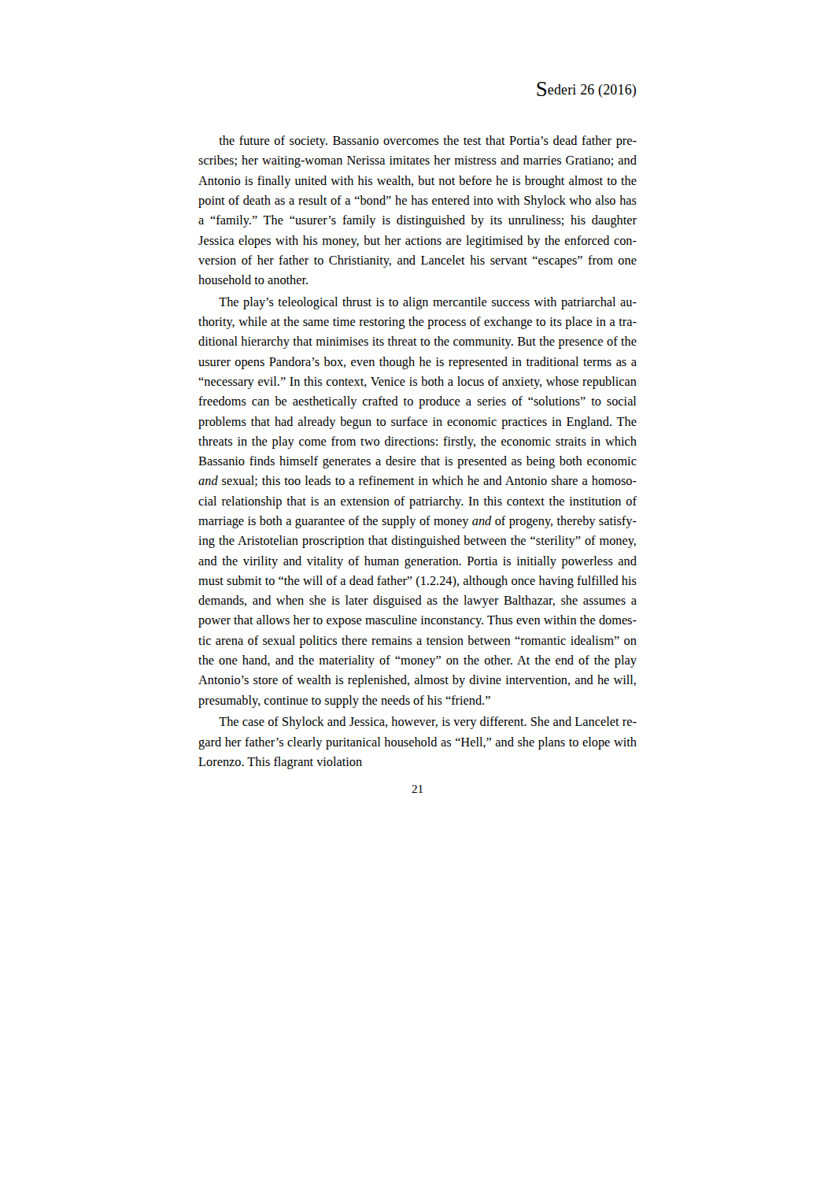Sederi 26 (2016)
the future of society. Bassanio overcomes the test that Portia’s dead father prescribes; her waiting-woman Nerissa imitates her mistress and marries Gratiano; and Antonio is finally united with his wealth, but not before he is brought almost to the point of death as a result of a “bond” he has entered into with Shylock who also has a “family.” The “usurer’s family is distinguished by its unruliness; his daughter Jessica elopes with his money, but her actions are legitimised by the enforced conversion of her father to Christianity, and Lancelet his servant “escapes” from one household to another.
The play’s teleological thrust is to align mercantile success with patriarchal authority, while at the same time restoring the process of exchange to its place in a traditional hierarchy that minimises its threat to the community. But the presence of the usurer opens Pandora’s box, even though he is represented in traditional terms as a “necessary evil.” In this context, Venice is both a locus of anxiety, whose republican freedoms can be aesthetically crafted to produce a series of “solutions” to social problems that had already begun to surface in economic practices in England. The threats in the play come from two directions: firstly, the economic straits in which Bassanio finds himself generates a desire that is presented as being both economic and sexual; this too leads to a refinement in which he and Antonio share a homosocial relationship that is an extension of patriarchy. In this context the institution of marriage is both a guarantee of the supply of money and of progeny, thereby satisfying the Aristotelian proscription that distinguished between the “sterility” of money, and the virility and vitality of human generation. Portia is initially powerless and must submit to “the will of a dead father” (1.2.24), although once having fulfilled his demands, and when she is later disguised as the lawyer Balthazar, she assumes a power that allows her to expose masculine inconstancy. Thus even within the domestic arena of sexual politics there remains a tension between “romantic idealism” on the one hand, and the materiality of “money” on the other. At the end of the play Antonio’s store of wealth is replenished, almost by divine intervention, and he will, presumably, continue to supply the needs of his “friend.”
The case of Shylock and Jessica, however, is very different. She and Lancelet regard her father’s clearly puritanical household as “Hell,” and she plans to elope with Lorenzo. This flagrant violation
21